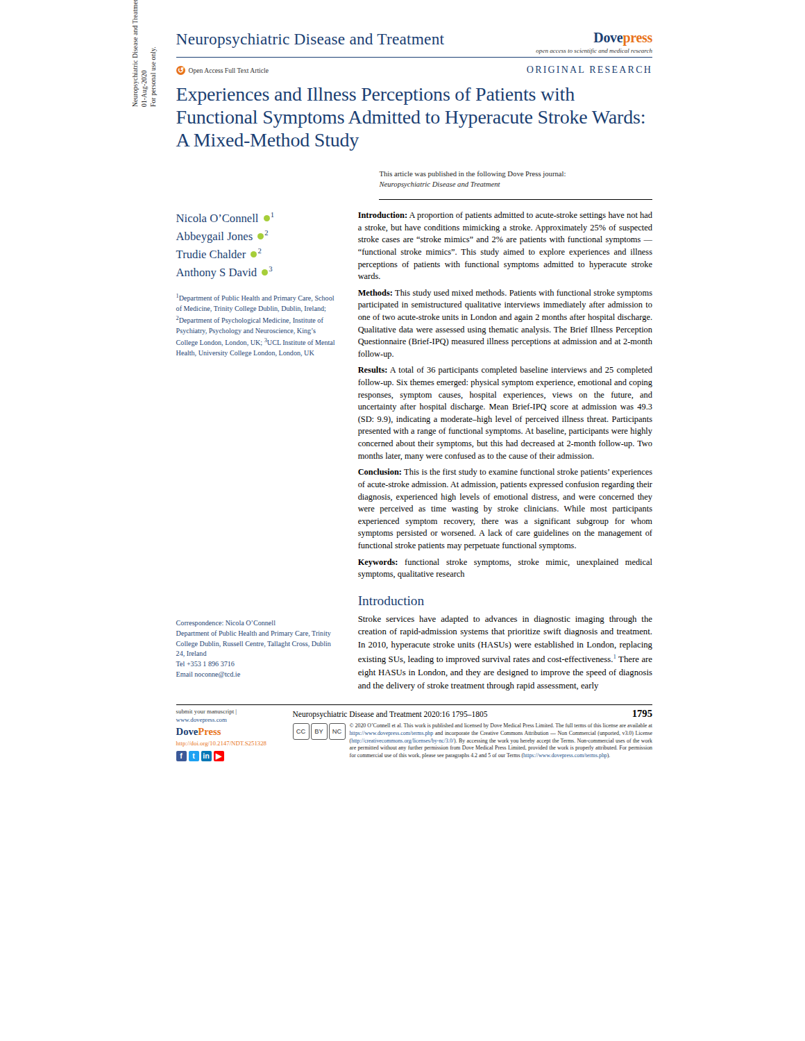Neuropsychiatric Disease and Treatment downloaded from https://www.dovepress.com/ by 193.60.238.99 on 01-Aug-2020
For personal use only.
Neuropsychiatric Disease and Treatment
Dovepress
open access to scientific and medical research
↺ Open Access Full Text Article
ORIGINAL RESEARCH
Experiences and Illness Perceptions of Patients with Functional Symptoms Admitted to Hyperacute Stroke Wards: A Mixed-Method Study
This article was published in the following Dove Press journal:
Neuropsychiatric Disease and Treatment
Nicola O’Connell 1
Abbeygail Jones 2
Trudie Chalder 2
Anthony S David 3
1Department of Public Health and Primary Care, School of Medicine, Trinity College Dublin, Dublin, Ireland; 2Department of Psychological Medicine, Institute of Psychiatry, Psychology and Neuroscience, King’s College London, London, UK; 3UCL Institute of Mental Health, University College London, London, UK
Correspondence: Nicola O’Connell
Department of Public Health and Primary Care, Trinity College Dublin, Russell Centre, Tallaght Cross, Dublin 24, Ireland
Tel +353 1 896 3716
Email noconne@tcd.ie
Introduction: A proportion of patients admitted to acute-stroke settings have not had a stroke, but have conditions mimicking a stroke. Approximately 25% of suspected stroke cases are “stroke mimics” and 2% are patients with functional symptoms — “functional stroke mimics”. This study aimed to explore experiences and illness perceptions of patients with functional symptoms admitted to hyperacute stroke wards.
Methods: This study used mixed methods. Patients with functional stroke symptoms participated in semistructured qualitative interviews immediately after admission to one of two acute-stroke units in London and again 2 months after hospital discharge. Qualitative data were assessed using thematic analysis. The Brief Illness Perception Questionnaire (Brief-IPQ) measured illness perceptions at admission and at 2-month follow-up.
Results: A total of 36 participants completed baseline interviews and 25 completed follow-up. Six themes emerged: physical symptom experience, emotional and coping responses, symptom causes, hospital experiences, views on the future, and uncertainty after hospital discharge. Mean Brief-IPQ score at admission was 49.3 (SD: 9.9), indicating a moderate–high level of perceived illness threat. Participants presented with a range of functional symptoms. At baseline, participants were highly concerned about their symptoms, but this had decreased at 2-month follow-up. Two months later, many were confused as to the cause of their admission.
Conclusion: This is the first study to examine functional stroke patients’ experiences of acute-stroke admission. At admission, patients expressed confusion regarding their diagnosis, experienced high levels of emotional distress, and were concerned they were perceived as time wasting by stroke clinicians. While most participants experienced symptom recovery, there was a significant subgroup for whom symptoms persisted or worsened. A lack of care guidelines on the management of functional stroke patients may perpetuate functional symptoms.
Keywords: functional stroke symptoms, stroke mimic, unexplained medical symptoms, qualitative research
Introduction
Stroke services have adapted to advances in diagnostic imaging through the creation of rapid-admission systems that prioritize swift diagnosis and treatment. In 2010, hyperacute stroke units (HASUs) were established in London, replacing existing SUs, leading to improved survival rates and cost-effectiveness.1 There are eight HASUs in London, and they are designed to improve the speed of diagnosis and the delivery of stroke treatment through rapid assessment, early
submit your manuscript | www.dovepress.com
DovePress
http://doi.org/10.2147/NDT.S251328
ftin▶
Neuropsychiatric Disease and Treatment 2020:16 1795–1805 1795
CC
BY
NC
© 2020 O’Connell et al. This work is published and licensed by Dove Medical Press Limited. The full terms of this license are available at https://www.dovepress.com/terms.php and incorporate the Creative Commons Attribution — Non Commercial (unported, v3.0) License (http://creativecommons.org/licenses/by-nc/3.0/). By accessing the work you hereby accept the Terms. Non-commercial uses of the work are permitted without any further permission from Dove Medical Press Limited, provided the work is properly attributed. For permission for commercial use of this work, please see paragraphs 4.2 and 5 of our Terms (https://www.dovepress.com/terms.php).